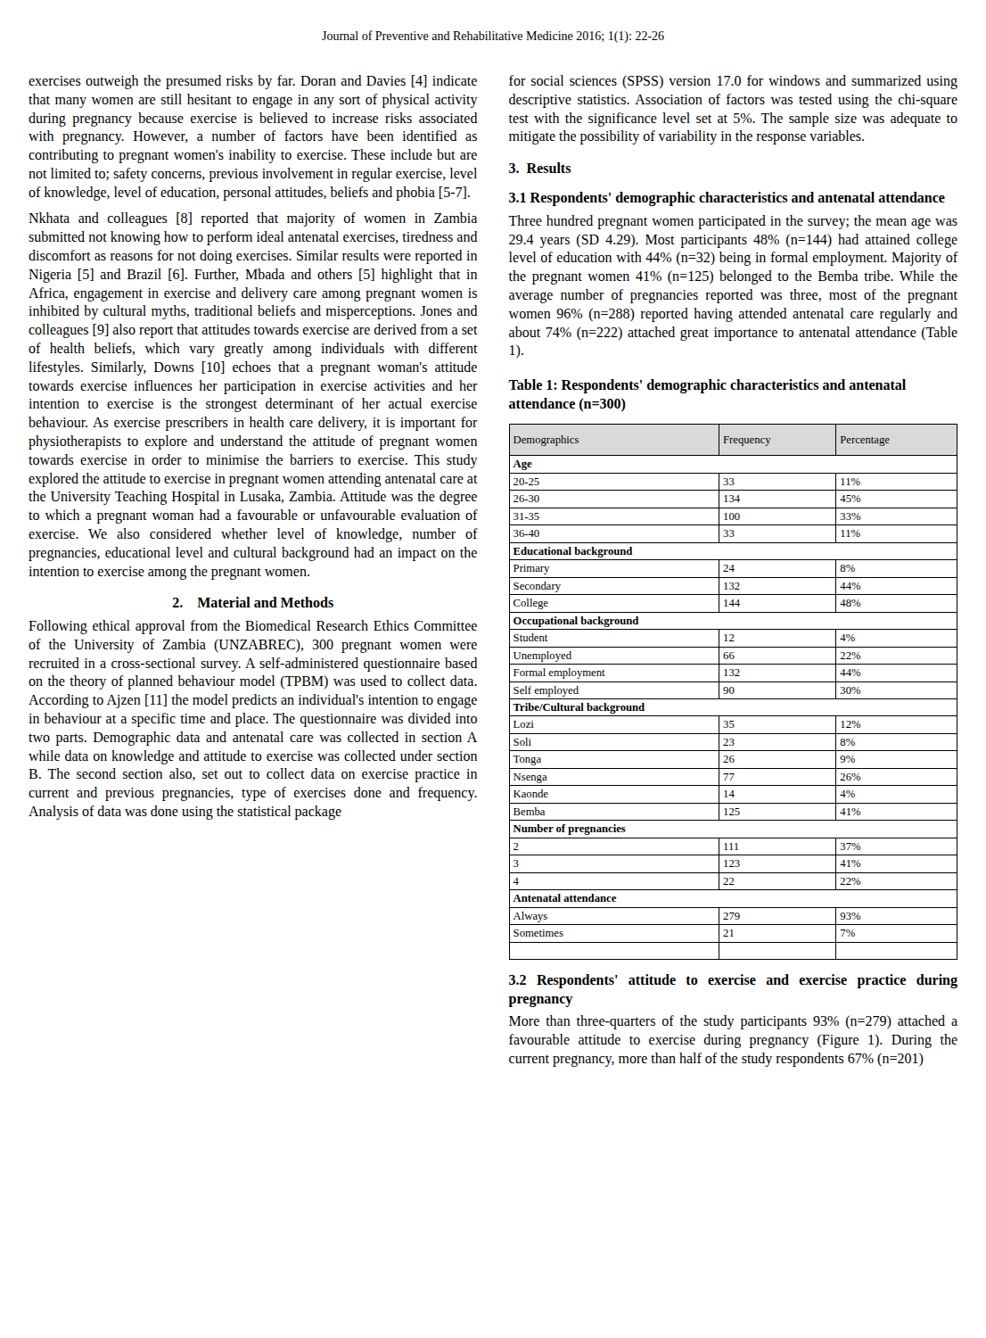Journal of Preventive and Rehabilitative Medicine 2016; 1(1): 22-26
exercises outweigh the presumed risks by far. Doran and Davies [4] indicate that many women are still hesitant to engage in any sort of physical activity during pregnancy because exercise is believed to increase risks associated with pregnancy. However, a number of factors have been identified as contributing to pregnant women's inability to exercise. These include but are not limited to; safety concerns, previous involvement in regular exercise, level of knowledge, level of education, personal attitudes, beliefs and phobia [5-7].
Nkhata and colleagues [8] reported that majority of women in Zambia submitted not knowing how to perform ideal antenatal exercises, tiredness and discomfort as reasons for not doing exercises. Similar results were reported in Nigeria [5] and Brazil [6]. Further, Mbada and others [5] highlight that in Africa, engagement in exercise and delivery care among pregnant women is inhibited by cultural myths, traditional beliefs and misperceptions. Jones and colleagues [9] also report that attitudes towards exercise are derived from a set of health beliefs, which vary greatly among individuals with different lifestyles. Similarly, Downs [10] echoes that a pregnant woman's attitude towards exercise influences her participation in exercise activities and her intention to exercise is the strongest determinant of her actual exercise behaviour. As exercise prescribers in health care delivery, it is important for physiotherapists to explore and understand the attitude of pregnant women towards exercise in order to minimise the barriers to exercise. This study explored the attitude to exercise in pregnant women attending antenatal care at the University Teaching Hospital in Lusaka, Zambia. Attitude was the degree to which a pregnant woman had a favourable or unfavourable evaluation of exercise. We also considered whether level of knowledge, number of pregnancies, educational level and cultural background had an impact on the intention to exercise among the pregnant women.
2. Material and Methods
Following ethical approval from the Biomedical Research Ethics Committee of the University of Zambia (UNZABREC), 300 pregnant women were recruited in a cross-sectional survey. A self-administered questionnaire based on the theory of planned behaviour model (TPBM) was used to collect data. According to Ajzen [11] the model predicts an individual's intention to engage in behaviour at a specific time and place. The questionnaire was divided into two parts. Demographic data and antenatal care was collected in section A while data on knowledge and attitude to exercise was collected under section B. The second section also, set out to collect data on exercise practice in current and previous pregnancies, type of exercises done and frequency. Analysis of data was done using the statistical package
for social sciences (SPSS) version 17.0 for windows and summarized using descriptive statistics. Association of factors was tested using the chi-square test with the significance level set at 5%. The sample size was adequate to mitigate the possibility of variability in the response variables.
3. Results
3.1 Respondents' demographic characteristics and antenatal attendance
Three hundred pregnant women participated in the survey; the mean age was 29.4 years (SD 4.29). Most participants 48% (n=144) had attained college level of education with 44% (n=32) being in formal employment. Majority of the pregnant women 41% (n=125) belonged to the Bemba tribe. While the average number of pregnancies reported was three, most of the pregnant women 96% (n=288) reported having attended antenatal care regularly and about 74% (n=222) attached great importance to antenatal attendance (Table 1).
Table 1: Respondents' demographic characteristics and antenatal attendance (n=300)
| Demographics | Frequency | Percentage |
| --- | --- | --- |
| Age |
| 20-25 | 33 | 11% |
| 26-30 | 134 | 45% |
| 31-35 | 100 | 33% |
| 36-40 | 33 | 11% |
| Educational background |
| Primary | 24 | 8% |
| Secondary | 132 | 44% |
| College | 144 | 48% |
| Occupational background |
| Student | 12 | 4% |
| Unemployed | 66 | 22% |
| Formal employment | 132 | 44% |
| Self employed | 90 | 30% |
| Tribe/Cultural background |
| Lozi | 35 | 12% |
| Soli | 23 | 8% |
| Tonga | 26 | 9% |
| Nsenga | 77 | 26% |
| Kaonde | 14 | 4% |
| Bemba | 125 | 41% |
| Number of pregnancies |
| 2 | 111 | 37% |
| 3 | 123 | 41% |
| 4 | 22 | 22% |
| Antenatal attendance |
| Always | 279 | 93% |
| Sometimes | 21 | 7% |
3.2 Respondents' attitude to exercise and exercise practice during pregnancy
More than three-quarters of the study participants 93% (n=279) attached a favourable attitude to exercise during pregnancy (Figure 1). During the current pregnancy, more than half of the study respondents 67% (n=201)